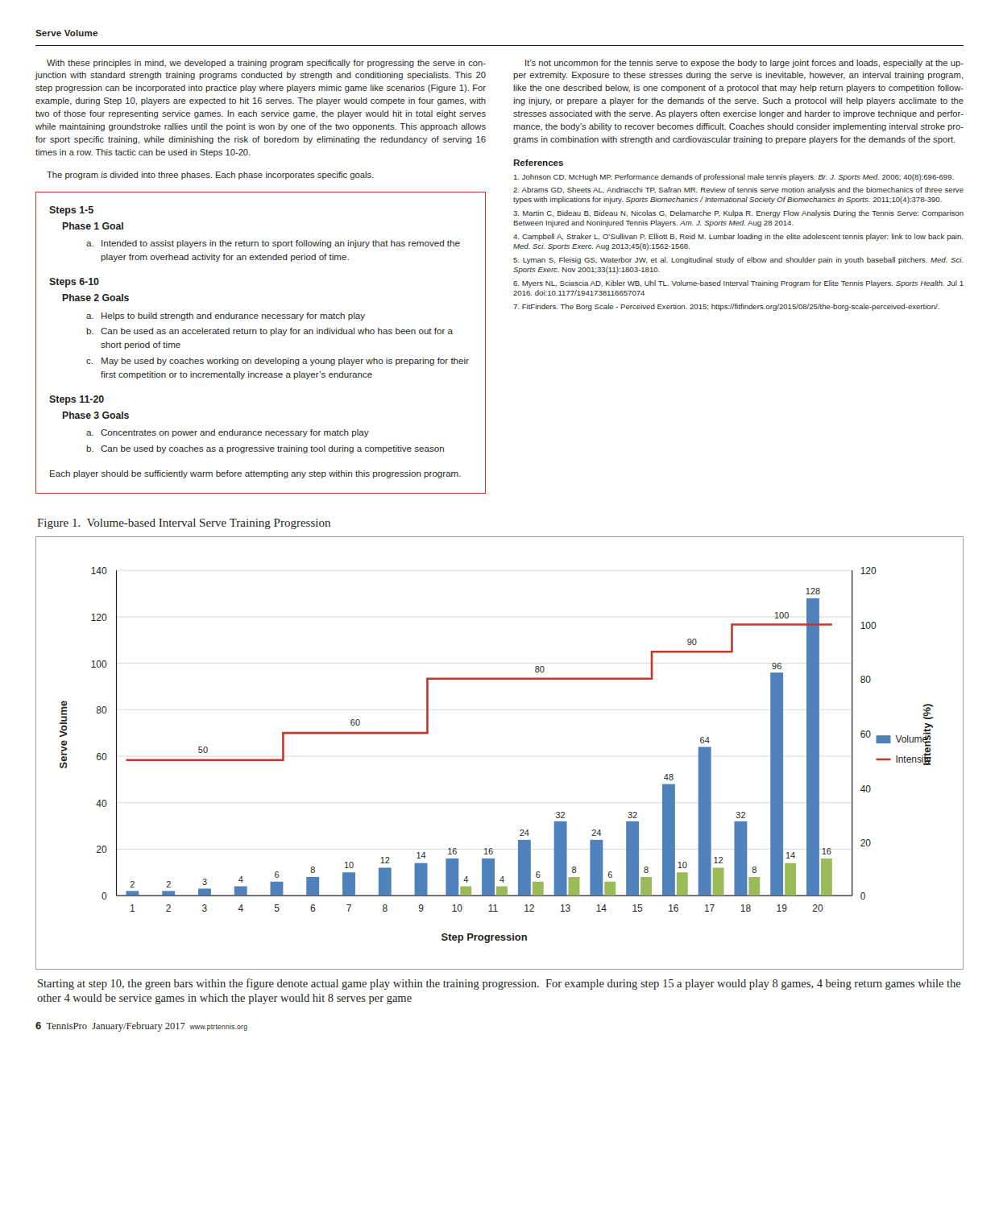Serve Volume
With these principles in mind, we developed a training program specifically for progressing the serve in conjunction with standard strength training programs conducted by strength and conditioning specialists. This 20 step progression can be incorporated into practice play where players mimic game like scenarios (Figure 1). For example, during Step 10, players are expected to hit 16 serves. The player would compete in four games, with two of those four representing service games. In each service game, the player would hit in total eight serves while maintaining groundstroke rallies until the point is won by one of the two opponents. This approach allows for sport specific training, while diminishing the risk of boredom by eliminating the redundancy of serving 16 times in a row. This tactic can be used in Steps 10-20.
The program is divided into three phases. Each phase incorporates specific goals.
Steps 1-5
Phase 1 Goal
a. Intended to assist players in the return to sport following an injury that has removed the player from overhead activity for an extended period of time.
Steps 6-10
Phase 2 Goals
a. Helps to build strength and endurance necessary for match play
b. Can be used as an accelerated return to play for an individual who has been out for a short period of time
c. May be used by coaches working on developing a young player who is preparing for their first competition or to incrementally increase a player’s endurance
Steps 11-20
Phase 3 Goals
a. Concentrates on power and endurance necessary for match play
b. Can be used by coaches as a progressive training tool during a competitive season
Each player should be sufficiently warm before attempting any step within this progression program.
It’s not uncommon for the tennis serve to expose the body to large joint forces and loads, especially at the upper extremity. Exposure to these stresses during the serve is inevitable, however, an interval training program, like the one described below, is one component of a protocol that may help return players to competition following injury, or prepare a player for the demands of the serve. Such a protocol will help players acclimate to the stresses associated with the serve. As players often exercise longer and harder to improve technique and performance, the body’s ability to recover becomes difficult. Coaches should consider implementing interval stroke programs in combination with strength and cardiovascular training to prepare players for the demands of the sport.
References
1. Johnson CD, McHugh MP. Performance demands of professional male tennis players. Br. J. Sports Med. 2006; 40(8):696-699.
2. Abrams GD, Sheets AL, Andriacchi TP, Safran MR. Review of tennis serve motion analysis and the biomechanics of three serve types with implications for injury. Sports Biomechanics / International Society Of Biomechanics In Sports. 2011;10(4):378-390.
3. Martin C, Bideau B, Bideau N, Nicolas G, Delamarche P, Kulpa R. Energy Flow Analysis During the Tennis Serve: Comparison Between Injured and Noninjured Tennis Players. Am. J. Sports Med. Aug 28 2014.
4. Campbell A, Straker L, O’Sullivan P, Elliott B, Reid M. Lumbar loading in the elite adolescent tennis player: link to low back pain. Med. Sci. Sports Exerc. Aug 2013;45(8):1562-1568.
5. Lyman S, Fleisig GS, Waterbor JW, et al. Longitudinal study of elbow and shoulder pain in youth baseball pitchers. Med. Sci. Sports Exerc. Nov 2001;33(11):1803-1810.
6. Myers NL, Sciascia AD, Kibler WB, Uhl TL. Volume-based Interval Training Program for Elite Tennis Players. Sports Health. Jul 1 2016. doi:10.1177/1941738116657074
7. FitFinders. The Borg Scale - Perceived Exertion. 2015; https://fitfinders.org/2015/08/25/the-borg-scale-perceived-exertion/.
Figure 1. Volume-based Interval Serve Training Progression
140 120 100 80 60 40 20 0 120 100 80 60 40 20 0 Serve Volume Intensity (%) Step Progression 2 2 3 4 6 8 10 12 14 16 4 16 4 24 6 32 8 24 6 32 8 48 10 64 12 32 8 96 14 128 16 50 60 80 90 100 1 2 3 4 5 6 7 8 9 10 11 12 13 14 15 16 17 18 19 20 Volume Intensity
Starting at step 10, the green bars within the figure denote actual game play within the training progression. For example during step 15 a player would play 8 games, 4 being return games while the other 4 would be service games in which the player would hit 8 serves per game
6 TennisPro January/February 2017 www.ptrtennis.org